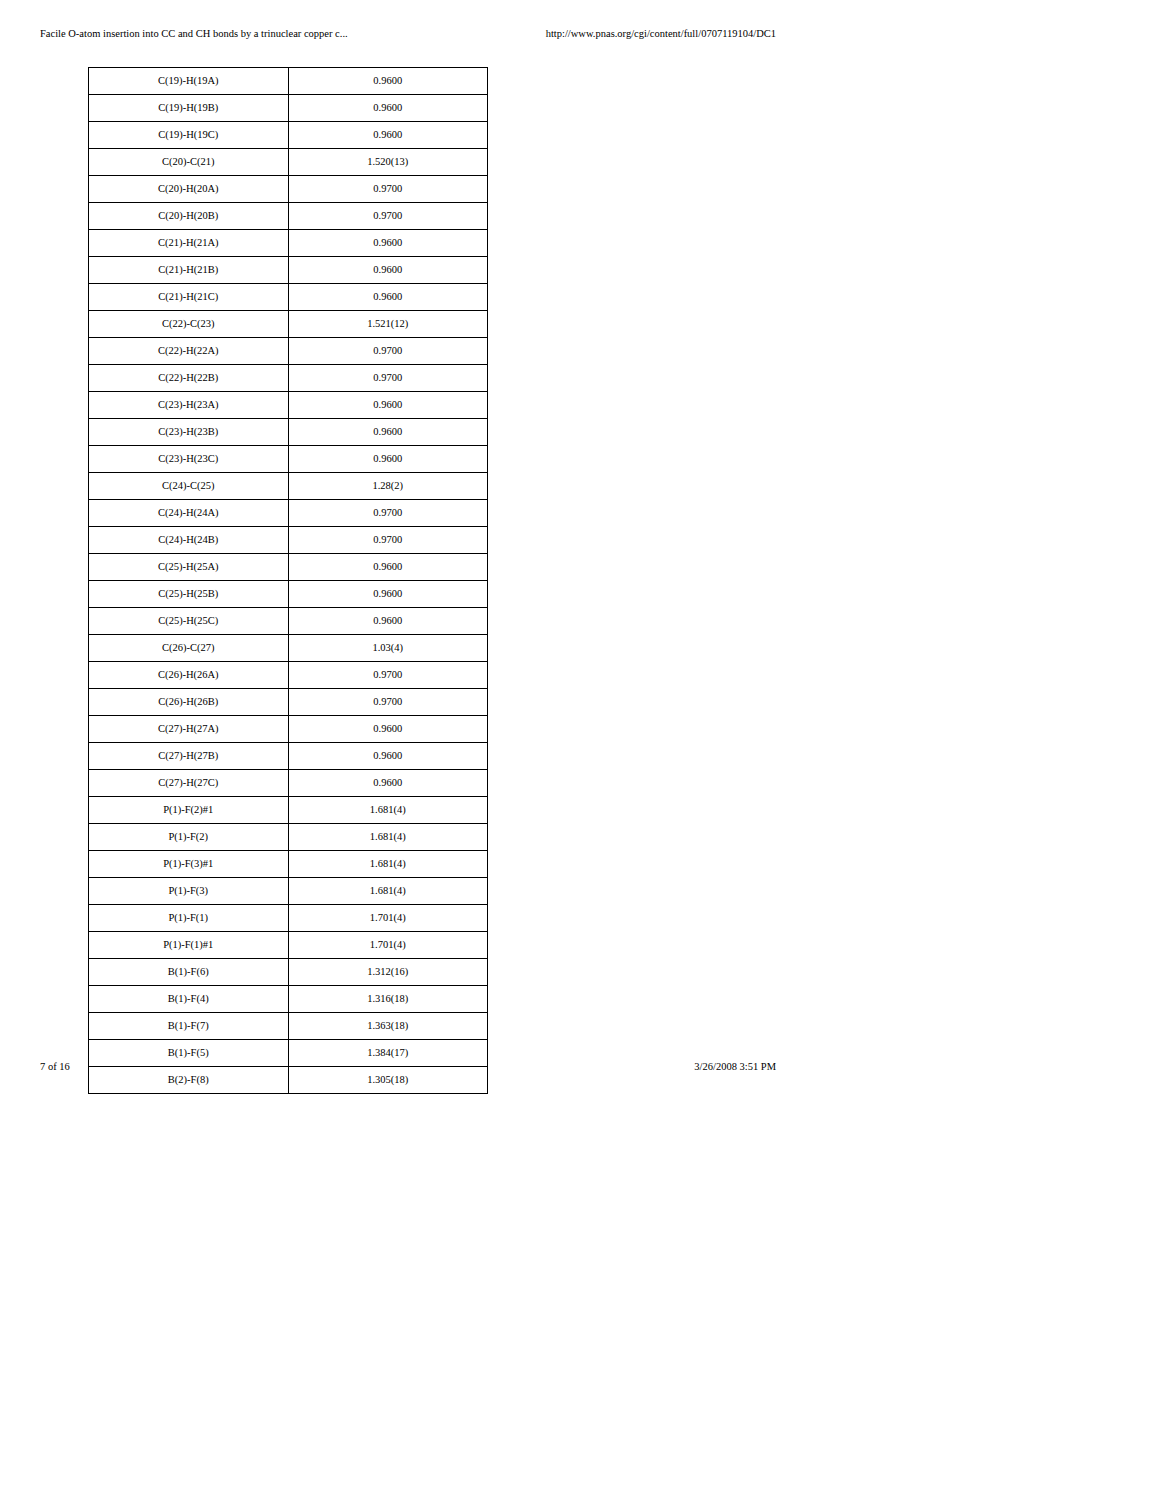Facile O-atom insertion into CC and CH bonds by a trinuclear copper c...
http://www.pnas.org/cgi/content/full/0707119104/DC1
| C(19)-H(19A) | 0.9600 |
| C(19)-H(19B) | 0.9600 |
| C(19)-H(19C) | 0.9600 |
| C(20)-C(21) | 1.520(13) |
| C(20)-H(20A) | 0.9700 |
| C(20)-H(20B) | 0.9700 |
| C(21)-H(21A) | 0.9600 |
| C(21)-H(21B) | 0.9600 |
| C(21)-H(21C) | 0.9600 |
| C(22)-C(23) | 1.521(12) |
| C(22)-H(22A) | 0.9700 |
| C(22)-H(22B) | 0.9700 |
| C(23)-H(23A) | 0.9600 |
| C(23)-H(23B) | 0.9600 |
| C(23)-H(23C) | 0.9600 |
| C(24)-C(25) | 1.28(2) |
| C(24)-H(24A) | 0.9700 |
| C(24)-H(24B) | 0.9700 |
| C(25)-H(25A) | 0.9600 |
| C(25)-H(25B) | 0.9600 |
| C(25)-H(25C) | 0.9600 |
| C(26)-C(27) | 1.03(4) |
| C(26)-H(26A) | 0.9700 |
| C(26)-H(26B) | 0.9700 |
| C(27)-H(27A) | 0.9600 |
| C(27)-H(27B) | 0.9600 |
| C(27)-H(27C) | 0.9600 |
| P(1)-F(2)#1 | 1.681(4) |
| P(1)-F(2) | 1.681(4) |
| P(1)-F(3)#1 | 1.681(4) |
| P(1)-F(3) | 1.681(4) |
| P(1)-F(1) | 1.701(4) |
| P(1)-F(1)#1 | 1.701(4) |
| B(1)-F(6) | 1.312(16) |
| B(1)-F(4) | 1.316(18) |
| B(1)-F(7) | 1.363(18) |
| B(1)-F(5) | 1.384(17) |
| B(2)-F(8) | 1.305(18) |
7 of 16
3/26/2008 3:51 PM